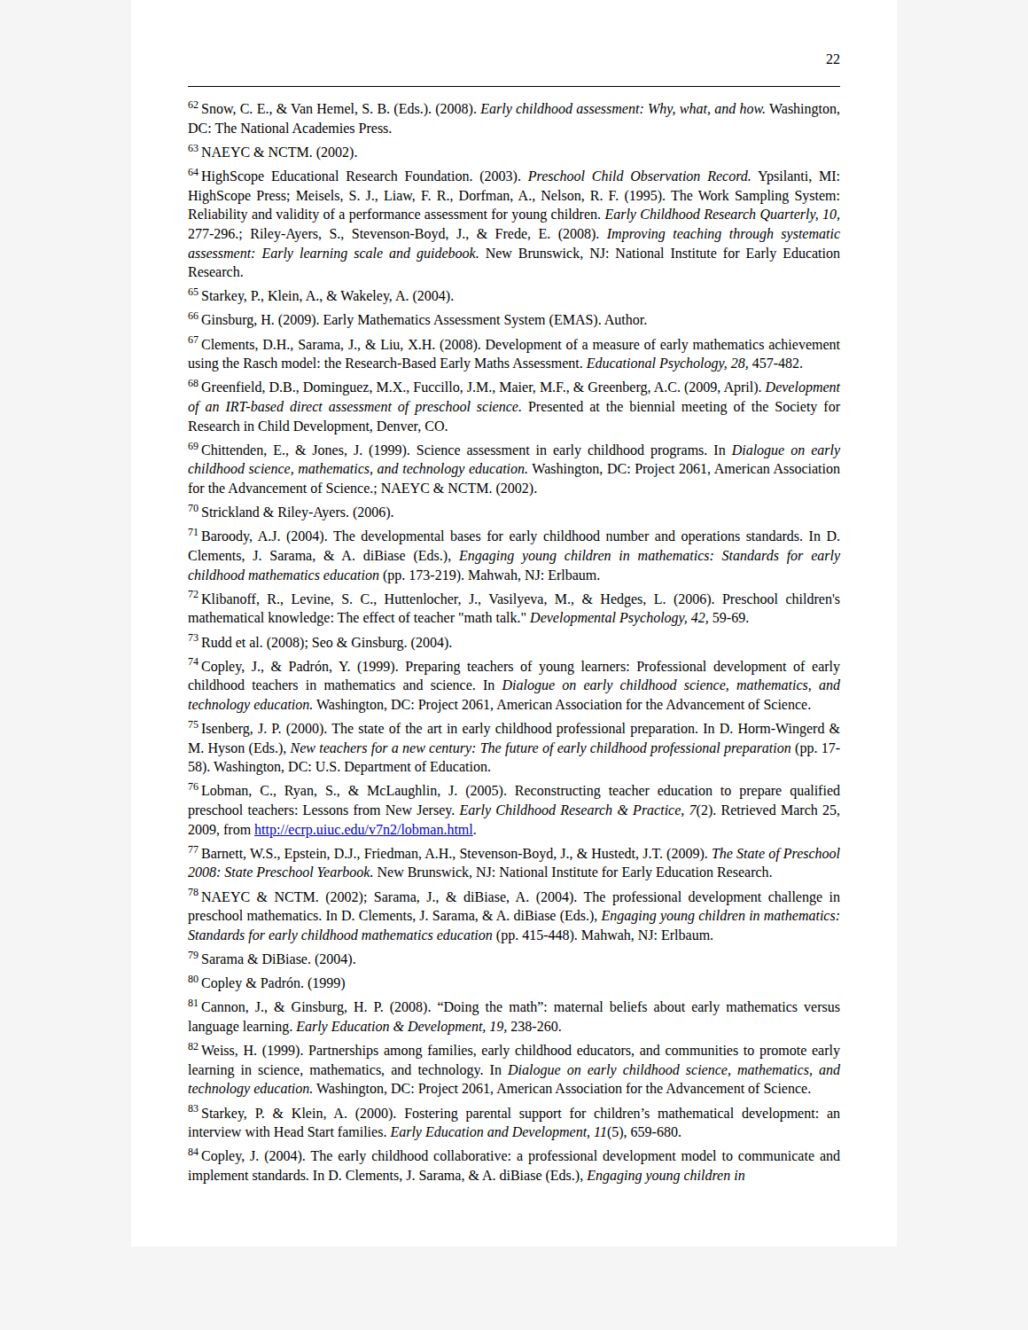22
62Snow, C. E., & Van Hemel, S. B. (Eds.). (2008). Early childhood assessment: Why, what, and how. Washington, DC: The National Academies Press.
63NAEYC & NCTM. (2002).
64HighScope Educational Research Foundation. (2003). Preschool Child Observation Record. Ypsilanti, MI: HighScope Press; Meisels, S. J., Liaw, F. R., Dorfman, A., Nelson, R. F. (1995). The Work Sampling System: Reliability and validity of a performance assessment for young children. Early Childhood Research Quarterly, 10, 277-296.; Riley-Ayers, S., Stevenson-Boyd, J., & Frede, E. (2008). Improving teaching through systematic assessment: Early learning scale and guidebook. New Brunswick, NJ: National Institute for Early Education Research.
65Starkey, P., Klein, A., & Wakeley, A. (2004).
66Ginsburg, H. (2009). Early Mathematics Assessment System (EMAS). Author.
67Clements, D.H., Sarama, J., & Liu, X.H. (2008). Development of a measure of early mathematics achievement using the Rasch model: the Research-Based Early Maths Assessment. Educational Psychology, 28, 457-482.
68Greenfield, D.B., Dominguez, M.X., Fuccillo, J.M., Maier, M.F., & Greenberg, A.C. (2009, April). Development of an IRT-based direct assessment of preschool science. Presented at the biennial meeting of the Society for Research in Child Development, Denver, CO.
69Chittenden, E., & Jones, J. (1999). Science assessment in early childhood programs. In Dialogue on early childhood science, mathematics, and technology education. Washington, DC: Project 2061, American Association for the Advancement of Science.; NAEYC & NCTM. (2002).
70Strickland & Riley-Ayers. (2006).
71Baroody, A.J. (2004). The developmental bases for early childhood number and operations standards. In D. Clements, J. Sarama, & A. diBiase (Eds.), Engaging young children in mathematics: Standards for early childhood mathematics education (pp. 173-219). Mahwah, NJ: Erlbaum.
72Klibanoff, R., Levine, S. C., Huttenlocher, J., Vasilyeva, M., & Hedges, L. (2006). Preschool children's mathematical knowledge: The effect of teacher "math talk." Developmental Psychology, 42, 59-69.
73Rudd et al. (2008); Seo & Ginsburg. (2004).
74Copley, J., & Padrón, Y. (1999). Preparing teachers of young learners: Professional development of early childhood teachers in mathematics and science. In Dialogue on early childhood science, mathematics, and technology education. Washington, DC: Project 2061, American Association for the Advancement of Science.
75Isenberg, J. P. (2000). The state of the art in early childhood professional preparation. In D. Horm-Wingerd & M. Hyson (Eds.), New teachers for a new century: The future of early childhood professional preparation (pp. 17-58). Washington, DC: U.S. Department of Education.
76Lobman, C., Ryan, S., & McLaughlin, J. (2005). Reconstructing teacher education to prepare qualified preschool teachers: Lessons from New Jersey. Early Childhood Research & Practice, 7(2). Retrieved March 25, 2009, from http://ecrp.uiuc.edu/v7n2/lobman.html.
77Barnett, W.S., Epstein, D.J., Friedman, A.H., Stevenson-Boyd, J., & Hustedt, J.T. (2009). The State of Preschool 2008: State Preschool Yearbook. New Brunswick, NJ: National Institute for Early Education Research.
78NAEYC & NCTM. (2002); Sarama, J., & diBiase, A. (2004). The professional development challenge in preschool mathematics. In D. Clements, J. Sarama, & A. diBiase (Eds.), Engaging young children in mathematics: Standards for early childhood mathematics education (pp. 415-448). Mahwah, NJ: Erlbaum.
79Sarama & DiBiase. (2004).
80Copley & Padrón. (1999)
81Cannon, J., & Ginsburg, H. P. (2008). “Doing the math”: maternal beliefs about early mathematics versus language learning. Early Education & Development, 19, 238-260.
82Weiss, H. (1999). Partnerships among families, early childhood educators, and communities to promote early learning in science, mathematics, and technology. In Dialogue on early childhood science, mathematics, and technology education. Washington, DC: Project 2061, American Association for the Advancement of Science.
83Starkey, P. & Klein, A. (2000). Fostering parental support for children’s mathematical development: an interview with Head Start families. Early Education and Development, 11(5), 659-680.
84Copley, J. (2004). The early childhood collaborative: a professional development model to communicate and implement standards. In D. Clements, J. Sarama, & A. diBiase (Eds.), Engaging young children in